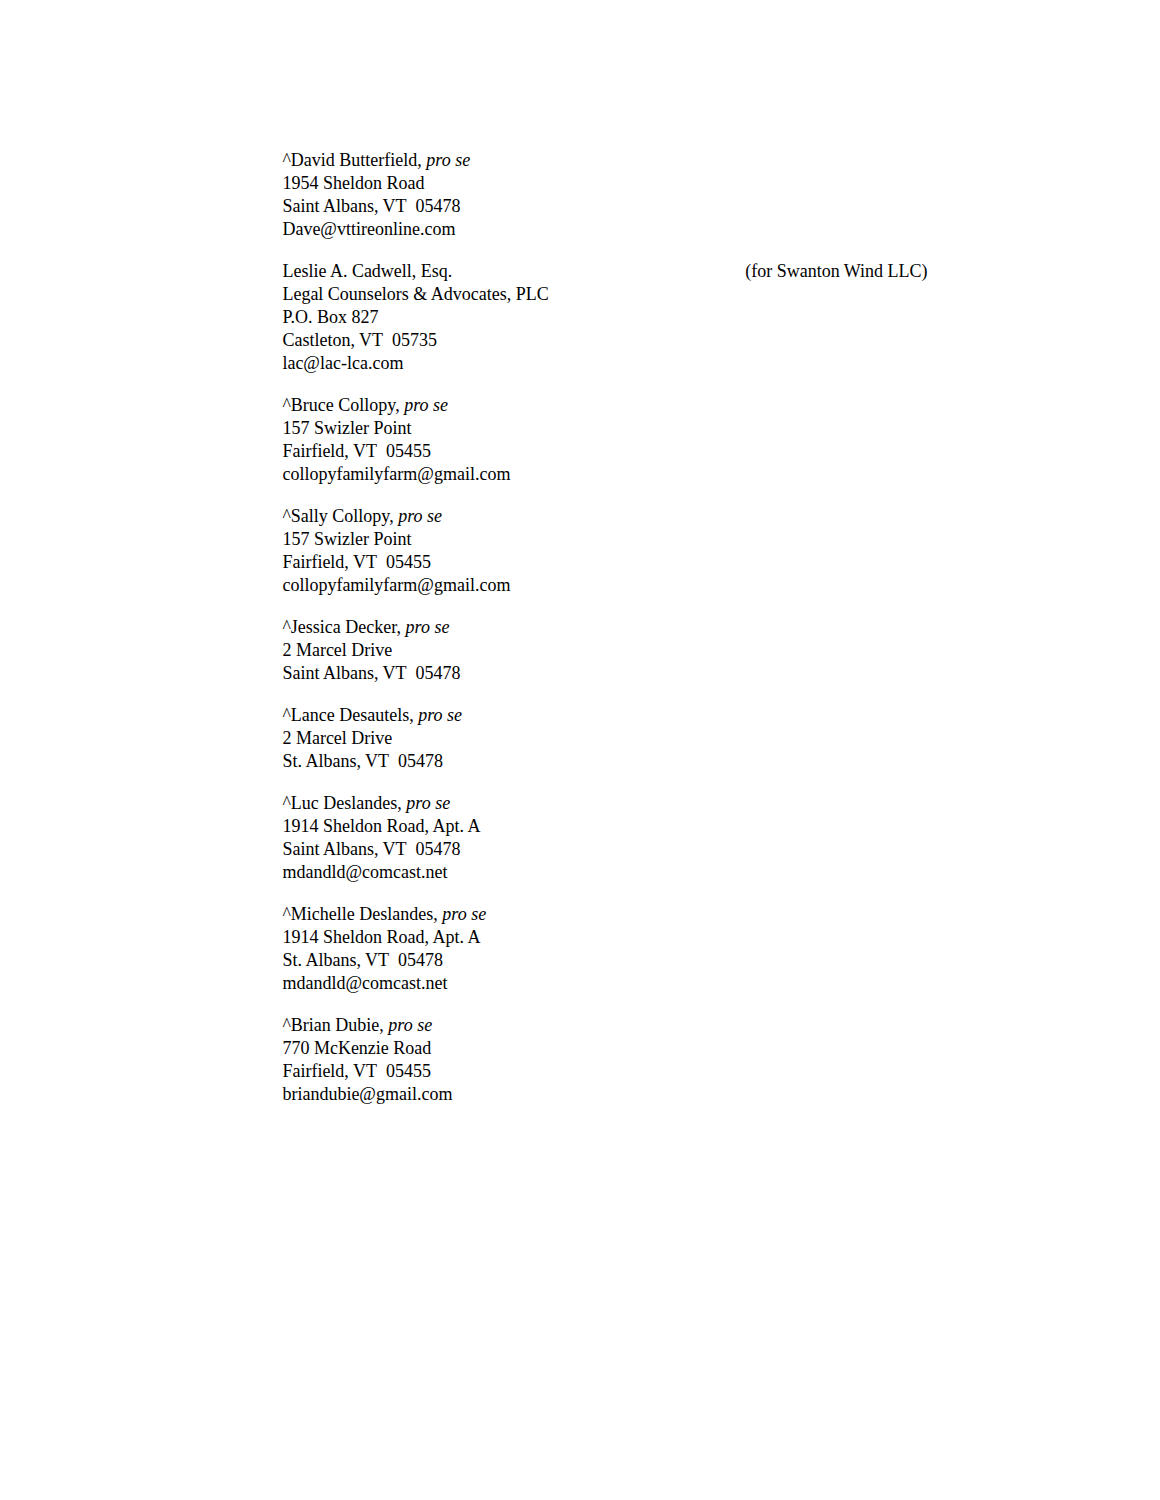^David Butterfield, pro se 1954 Sheldon Road Saint Albans, VT 05478 Dave@vttireonline.com
Leslie A. Cadwell, Esq.(for Swanton Wind LLC)
Legal Counselors & Advocates, PLC P.O. Box 827 Castleton, VT 05735 lac@lac-lca.com
^Bruce Collopy, pro se 157 Swizler Point Fairfield, VT 05455 collopyfamilyfarm@gmail.com
^Sally Collopy, pro se 157 Swizler Point Fairfield, VT 05455 collopyfamilyfarm@gmail.com
^Jessica Decker, pro se 2 Marcel Drive Saint Albans, VT 05478
^Lance Desautels, pro se 2 Marcel Drive St. Albans, VT 05478
^Luc Deslandes, pro se 1914 Sheldon Road, Apt. A Saint Albans, VT 05478 mdandld@comcast.net
^Michelle Deslandes, pro se 1914 Sheldon Road, Apt. A St. Albans, VT 05478 mdandld@comcast.net
^Brian Dubie, pro se 770 McKenzie Road Fairfield, VT 05455 briandubie@gmail.com